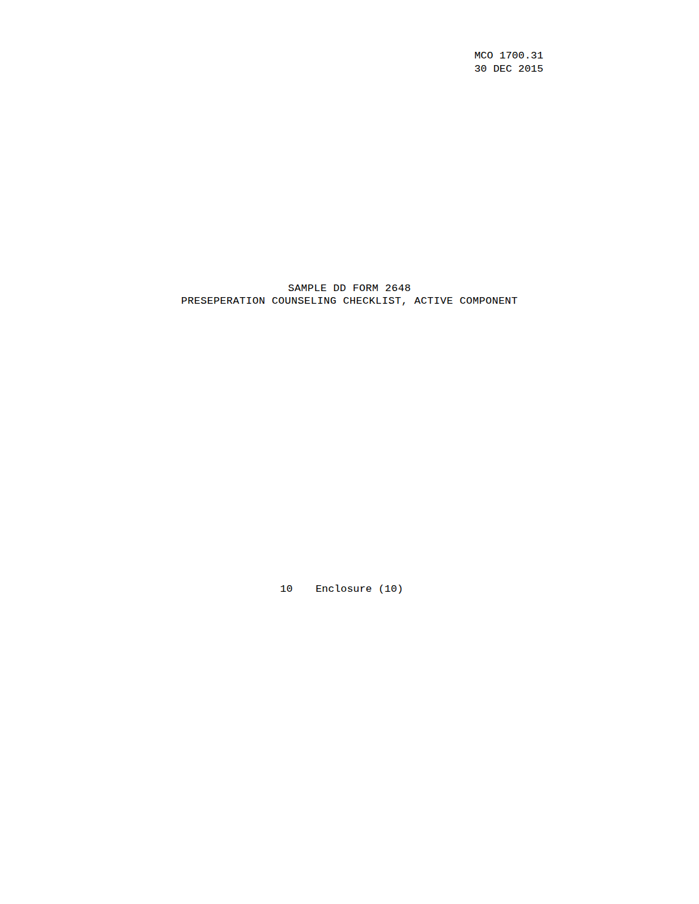MCO 1700.31 30 DEC 2015
SAMPLE DD FORM 2648
PRESEPERATION COUNSELING CHECKLIST, ACTIVE COMPONENT
10 Enclosure (10)